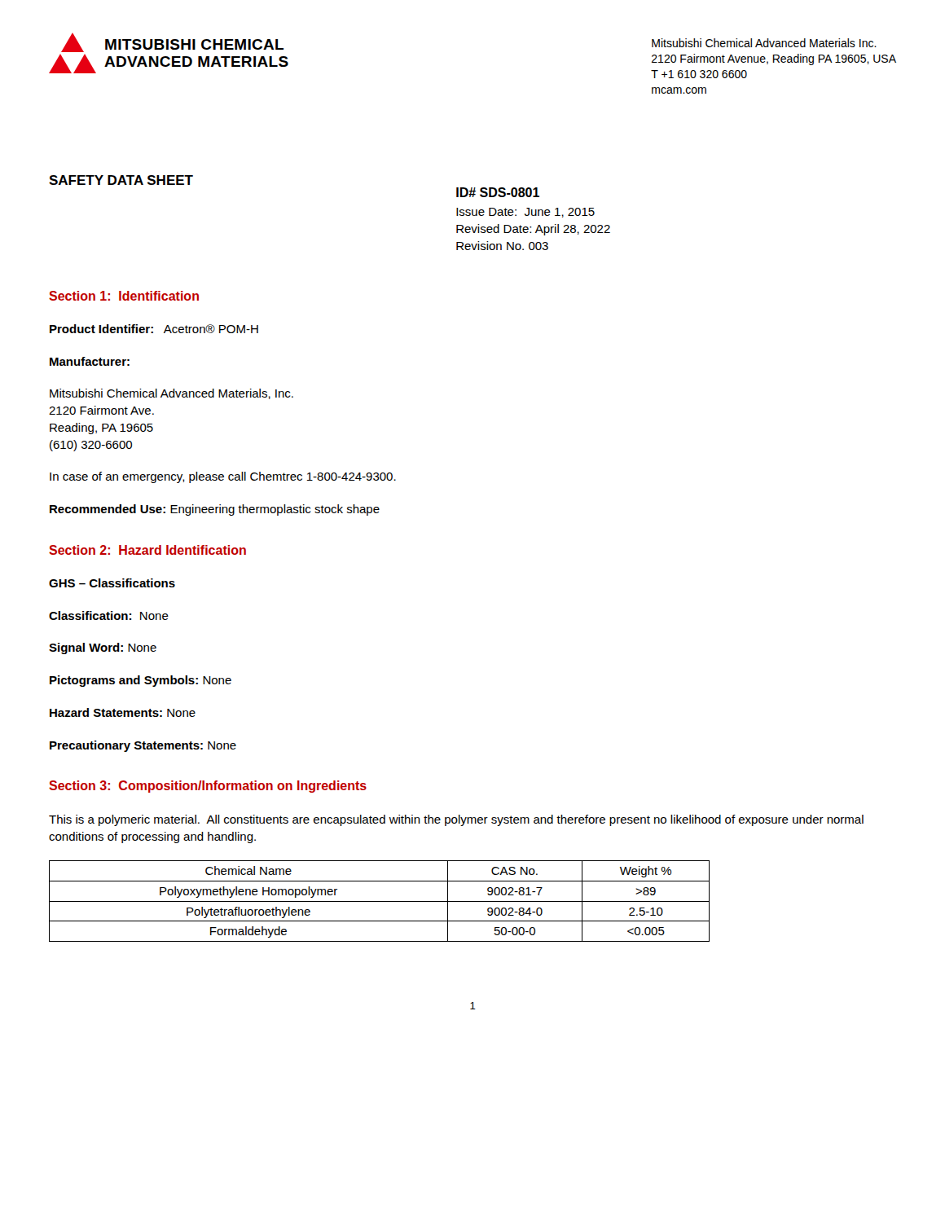MITSUBISHI CHEMICAL
ADVANCED MATERIALS
Mitsubishi Chemical Advanced Materials Inc.
2120 Fairmont Avenue, Reading PA 19605, USA
T +1 610 320 6600
mcam.com
SAFETY DATA SHEET
ID# SDS-0801
Issue Date: June 1, 2015
Revised Date: April 28, 2022
Revision No. 003
Section 1: Identification
Product Identifier: Acetron® POM-H
Manufacturer:
Mitsubishi Chemical Advanced Materials, Inc.
2120 Fairmont Ave.
Reading, PA 19605
(610) 320-6600
In case of an emergency, please call Chemtrec 1-800-424-9300.
Recommended Use: Engineering thermoplastic stock shape
Section 2: Hazard Identification
GHS – Classifications
Classification: None
Signal Word: None
Pictograms and Symbols: None
Hazard Statements: None
Precautionary Statements: None
Section 3: Composition/Information on Ingredients
This is a polymeric material. All constituents are encapsulated within the polymer system and therefore present no likelihood of exposure under normal conditions of processing and handling.
| Chemical Name | CAS No. | Weight % |
| --- | --- | --- |
| Polyoxymethylene Homopolymer | 9002-81-7 | >89 |
| Polytetrafluoroethylene | 9002-84-0 | 2.5-10 |
| Formaldehyde | 50-00-0 | <0.005 |
1